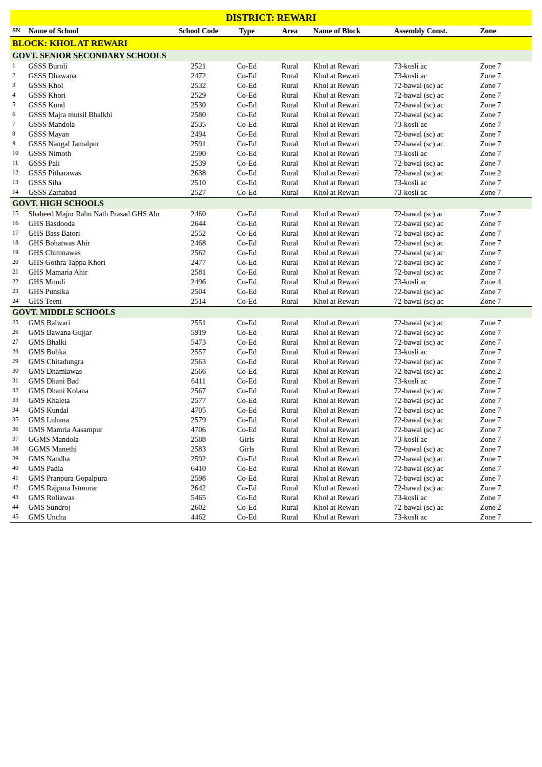| DISTRICT: REWARI |
| SN | Name of School | School Code | Type | Area | Name of Block | Assembly Const. | Zone |
| BLOCK: KHOL AT REWARI |
| GOVT. SENIOR SECONDARY SCHOOLS |
| 1 | GSSS Buroli | 2521 | Co-Ed | Rural | Khol at Rewari | 73-kosli ac | Zone 7 |
| 2 | GSSS Dhawana | 2472 | Co-Ed | Rural | Khol at Rewari | 73-kosli ac | Zone 7 |
| 3 | GSSS Khol | 2532 | Co-Ed | Rural | Khol at Rewari | 72-bawal (sc) ac | Zone 7 |
| 4 | GSSS Khori | 2529 | Co-Ed | Rural | Khol at Rewari | 72-bawal (sc) ac | Zone 7 |
| 5 | GSSS Kund | 2530 | Co-Ed | Rural | Khol at Rewari | 72-bawal (sc) ac | Zone 7 |
| 6 | GSSS Majra mutsil Bhalkhi | 2580 | Co-Ed | Rural | Khol at Rewari | 72-bawal (sc) ac | Zone 7 |
| 7 | GSSS Mandola | 2535 | Co-Ed | Rural | Khol at Rewari | 73-kosli ac | Zone 7 |
| 8 | GSSS Mayan | 2494 | Co-Ed | Rural | Khol at Rewari | 72-bawal (sc) ac | Zone 7 |
| 9 | GSSS Nangal Jamalpur | 2591 | Co-Ed | Rural | Khol at Rewari | 72-bawal (sc) ac | Zone 7 |
| 10 | GSSS Nimoth | 2590 | Co-Ed | Rural | Khol at Rewari | 73-kosli ac | Zone 7 |
| 11 | GSSS Pali | 2539 | Co-Ed | Rural | Khol at Rewari | 72-bawal (sc) ac | Zone 7 |
| 12 | GSSS Pitharawas | 2638 | Co-Ed | Rural | Khol at Rewari | 72-bawal (sc) ac | Zone 2 |
| 13 | GSSS Siha | 2510 | Co-Ed | Rural | Khol at Rewari | 73-kosli ac | Zone 7 |
| 14 | GSSS Zainabad | 2527 | Co-Ed | Rural | Khol at Rewari | 73-kosli ac | Zone 7 |
| GOVT. HIGH SCHOOLS |
| 15 | Shaheed Major Rahu Nath Prasad GHS Ahr | 2460 | Co-Ed | Rural | Khol at Rewari | 72-bawal (sc) ac | Zone 7 |
| 16 | GHS Basdooda | 2644 | Co-Ed | Rural | Khol at Rewari | 72-bawal (sc) ac | Zone 7 |
| 17 | GHS Bass Batori | 2552 | Co-Ed | Rural | Khol at Rewari | 72-bawal (sc) ac | Zone 7 |
| 18 | GHS Bohatwas Ahir | 2468 | Co-Ed | Rural | Khol at Rewari | 72-bawal (sc) ac | Zone 7 |
| 19 | GHS Chimnawas | 2562 | Co-Ed | Rural | Khol at Rewari | 72-bawal (sc) ac | Zone 7 |
| 20 | GHS Gothra Tappa Khori | 2477 | Co-Ed | Rural | Khol at Rewari | 72-bawal (sc) ac | Zone 7 |
| 21 | GHS Mamaria Ahir | 2581 | Co-Ed | Rural | Khol at Rewari | 72-bawal (sc) ac | Zone 7 |
| 22 | GHS Mundi | 2496 | Co-Ed | Rural | Khol at Rewari | 73-kosli ac | Zone 4 |
| 23 | GHS Punsika | 2504 | Co-Ed | Rural | Khol at Rewari | 72-bawal (sc) ac | Zone 7 |
| 24 | GHS Teent | 2514 | Co-Ed | Rural | Khol at Rewari | 72-bawal (sc) ac | Zone 7 |
| GOVT. MIDDLE SCHOOLS |
| 25 | GMS Balwari | 2551 | Co-Ed | Rural | Khol at Rewari | 72-bawal (sc) ac | Zone 7 |
| 26 | GMS Bawana Gujjar | 5919 | Co-Ed | Rural | Khol at Rewari | 72-bawal (sc) ac | Zone 7 |
| 27 | GMS Bhalki | 5473 | Co-Ed | Rural | Khol at Rewari | 72-bawal (sc) ac | Zone 7 |
| 28 | GMS Bohka | 2557 | Co-Ed | Rural | Khol at Rewari | 73-kosli ac | Zone 7 |
| 29 | GMS Chitadungra | 2563 | Co-Ed | Rural | Khol at Rewari | 72-bawal (sc) ac | Zone 7 |
| 30 | GMS Dhamlawas | 2566 | Co-Ed | Rural | Khol at Rewari | 72-bawal (sc) ac | Zone 2 |
| 31 | GMS Dhani Bad | 6411 | Co-Ed | Rural | Khol at Rewari | 73-kosli ac | Zone 7 |
| 32 | GMS Dhani Kolana | 2567 | Co-Ed | Rural | Khol at Rewari | 72-bawal (sc) ac | Zone 7 |
| 33 | GMS Khaleta | 2577 | Co-Ed | Rural | Khol at Rewari | 72-bawal (sc) ac | Zone 7 |
| 34 | GMS Kundal | 4705 | Co-Ed | Rural | Khol at Rewari | 72-bawal (sc) ac | Zone 7 |
| 35 | GMS Luhana | 2579 | Co-Ed | Rural | Khol at Rewari | 72-bawal (sc) ac | Zone 7 |
| 36 | GMS Mamria Aasampur | 4706 | Co-Ed | Rural | Khol at Rewari | 72-bawal (sc) ac | Zone 7 |
| 37 | GGMS Mandola | 2588 | Girls | Rural | Khol at Rewari | 73-kosli ac | Zone 7 |
| 38 | GGMS Manethi | 2583 | Girls | Rural | Khol at Rewari | 72-bawal (sc) ac | Zone 7 |
| 39 | GMS Nandha | 2592 | Co-Ed | Rural | Khol at Rewari | 72-bawal (sc) ac | Zone 7 |
| 40 | GMS Padla | 6410 | Co-Ed | Rural | Khol at Rewari | 72-bawal (sc) ac | Zone 7 |
| 41 | GMS Pranpura Gopalpura | 2598 | Co-Ed | Rural | Khol at Rewari | 72-bawal (sc) ac | Zone 7 |
| 42 | GMS Rajpura Istmurar | 2642 | Co-Ed | Rural | Khol at Rewari | 72-bawal (sc) ac | Zone 7 |
| 43 | GMS Roliawas | 5465 | Co-Ed | Rural | Khol at Rewari | 73-kosli ac | Zone 7 |
| 44 | GMS Sundroj | 2602 | Co-Ed | Rural | Khol at Rewari | 72-bawal (sc) ac | Zone 2 |
| 45 | GMS Uncha | 4462 | Co-Ed | Rural | Khol at Rewari | 73-kosli ac | Zone 7 |